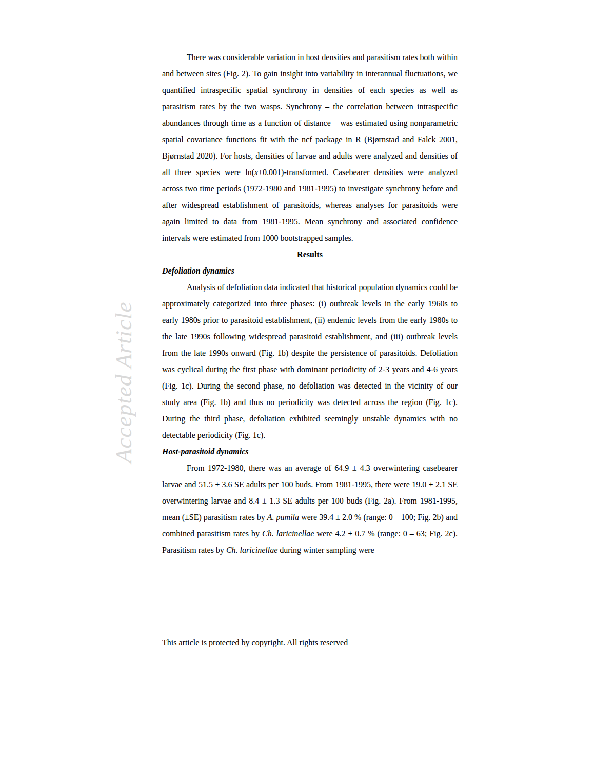Accepted Article
There was considerable variation in host densities and parasitism rates both within and between sites (Fig. 2). To gain insight into variability in interannual fluctuations, we quantified intraspecific spatial synchrony in densities of each species as well as parasitism rates by the two wasps. Synchrony – the correlation between intraspecific abundances through time as a function of distance – was estimated using nonparametric spatial covariance functions fit with the ncf package in R (Bjørnstad and Falck 2001, Bjørnstad 2020). For hosts, densities of larvae and adults were analyzed and densities of all three species were ln(x+0.001)-transformed. Casebearer densities were analyzed across two time periods (1972-1980 and 1981-1995) to investigate synchrony before and after widespread establishment of parasitoids, whereas analyses for parasitoids were again limited to data from 1981-1995. Mean synchrony and associated confidence intervals were estimated from 1000 bootstrapped samples.
Results
Defoliation dynamics
Analysis of defoliation data indicated that historical population dynamics could be approximately categorized into three phases: (i) outbreak levels in the early 1960s to early 1980s prior to parasitoid establishment, (ii) endemic levels from the early 1980s to the late 1990s following widespread parasitoid establishment, and (iii) outbreak levels from the late 1990s onward (Fig. 1b) despite the persistence of parasitoids. Defoliation was cyclical during the first phase with dominant periodicity of 2-3 years and 4-6 years (Fig. 1c). During the second phase, no defoliation was detected in the vicinity of our study area (Fig. 1b) and thus no periodicity was detected across the region (Fig. 1c). During the third phase, defoliation exhibited seemingly unstable dynamics with no detectable periodicity (Fig. 1c).
Host-parasitoid dynamics
From 1972-1980, there was an average of 64.9 ± 4.3 overwintering casebearer larvae and 51.5 ± 3.6 SE adults per 100 buds. From 1981-1995, there were 19.0 ± 2.1 SE overwintering larvae and 8.4 ± 1.3 SE adults per 100 buds (Fig. 2a). From 1981-1995, mean (±SE) parasitism rates by A. pumila were 39.4 ± 2.0 % (range: 0 – 100; Fig. 2b) and combined parasitism rates by Ch. laricinellae were 4.2 ± 0.7 % (range: 0 – 63; Fig. 2c). Parasitism rates by Ch. laricinellae during winter sampling were
This article is protected by copyright. All rights reserved